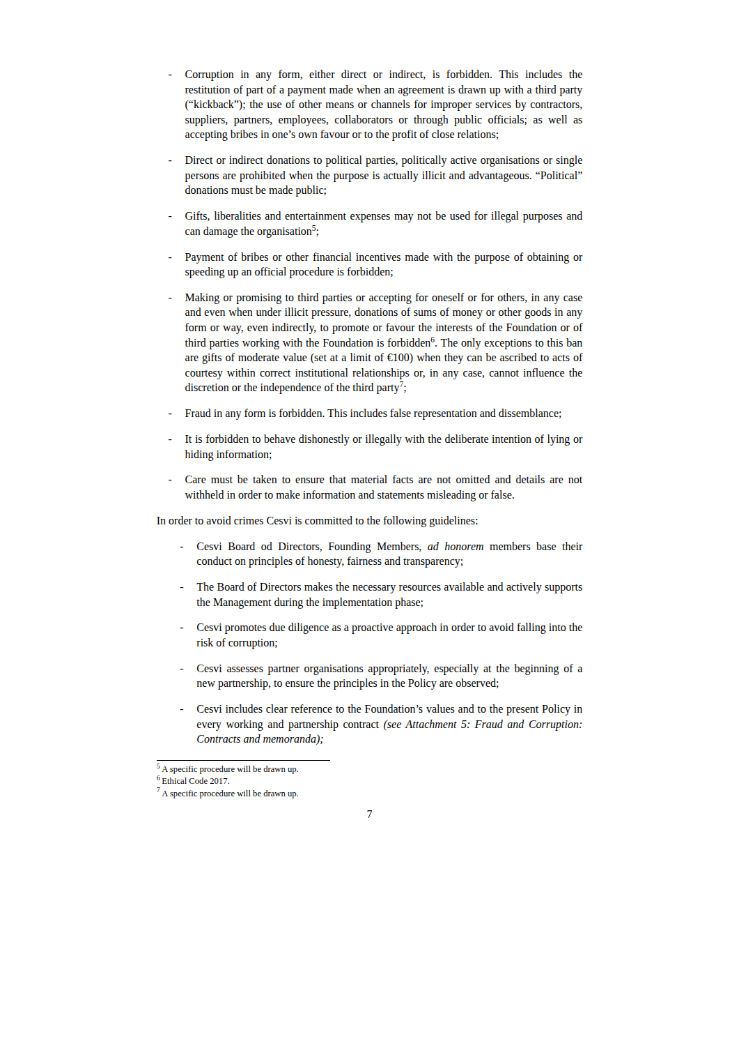Corruption in any form, either direct or indirect, is forbidden. This includes the restitution of part of a payment made when an agreement is drawn up with a third party (“kickback”); the use of other means or channels for improper services by contractors, suppliers, partners, employees, collaborators or through public officials; as well as accepting bribes in one’s own favour or to the profit of close relations;
Direct or indirect donations to political parties, politically active organisations or single persons are prohibited when the purpose is actually illicit and advantageous. “Political” donations must be made public;
Gifts, liberalities and entertainment expenses may not be used for illegal purposes and can damage the organisation5;
Payment of bribes or other financial incentives made with the purpose of obtaining or speeding up an official procedure is forbidden;
Making or promising to third parties or accepting for oneself or for others, in any case and even when under illicit pressure, donations of sums of money or other goods in any form or way, even indirectly, to promote or favour the interests of the Foundation or of third parties working with the Foundation is forbidden6. The only exceptions to this ban are gifts of moderate value (set at a limit of €100) when they can be ascribed to acts of courtesy within correct institutional relationships or, in any case, cannot influence the discretion or the independence of the third party7;
Fraud in any form is forbidden. This includes false representation and dissemblance;
It is forbidden to behave dishonestly or illegally with the deliberate intention of lying or hiding information;
Care must be taken to ensure that material facts are not omitted and details are not withheld in order to make information and statements misleading or false.
In order to avoid crimes Cesvi is committed to the following guidelines:
Cesvi Board od Directors, Founding Members, ad honorem members base their conduct on principles of honesty, fairness and transparency;
The Board of Directors makes the necessary resources available and actively supports the Management during the implementation phase;
Cesvi promotes due diligence as a proactive approach in order to avoid falling into the risk of corruption;
Cesvi assesses partner organisations appropriately, especially at the beginning of a new partnership, to ensure the principles in the Policy are observed;
Cesvi includes clear reference to the Foundation’s values and to the present Policy in every working and partnership contract (see Attachment 5: Fraud and Corruption: Contracts and memoranda);
5A specific procedure will be drawn up.
6Ethical Code 2017.
7A specific procedure will be drawn up.
7